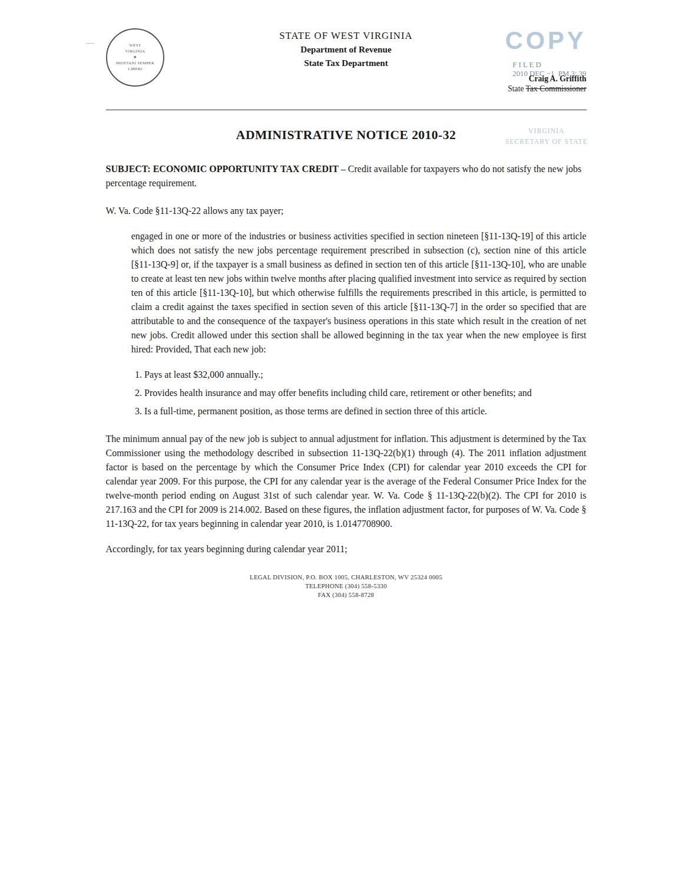—
WEST
VIRGINIA
★
MONTANI SEMPER LIBERI
COPY
F I L E D
2010 DEC −1 PM 3: 39
STATE OF WEST VIRGINIA
Department of Revenue
State Tax Department
Craig A. Griffith
State Tax Commissioner
ADMINISTRATIVE NOTICE 2010-32 VIRGINIA
SECRETARY OF STATE
SUBJECT: ECONOMIC OPPORTUNITY TAX CREDIT – Credit available for taxpayers who do not satisfy the new jobs percentage requirement.
W. Va. Code §11-13Q-22 allows any tax payer;
engaged in one or more of the industries or business activities specified in section nineteen [§11-13Q-19] of this article which does not satisfy the new jobs percentage requirement prescribed in subsection (c), section nine of this article [§11-13Q-9] or, if the taxpayer is a small business as defined in section ten of this article [§11-13Q-10], who are unable to create at least ten new jobs within twelve months after placing qualified investment into service as required by section ten of this article [§11-13Q-10], but which otherwise fulfills the requirements prescribed in this article, is permitted to claim a credit against the taxes specified in section seven of this article [§11-13Q-7] in the order so specified that are attributable to and the consequence of the taxpayer's business operations in this state which result in the creation of net new jobs. Credit allowed under this section shall be allowed beginning in the tax year when the new employee is first hired: Provided, That each new job:
Pays at least $32,000 annually.;
Provides health insurance and may offer benefits including child care, retirement or other benefits; and
Is a full-time, permanent position, as those terms are defined in section three of this article.
The minimum annual pay of the new job is subject to annual adjustment for inflation. This adjustment is determined by the Tax Commissioner using the methodology described in subsection 11-13Q-22(b)(1) through (4). The 2011 inflation adjustment factor is based on the percentage by which the Consumer Price Index (CPI) for calendar year 2010 exceeds the CPI for calendar year 2009. For this purpose, the CPI for any calendar year is the average of the Federal Consumer Price Index for the twelve-month period ending on August 31st of such calendar year. W. Va. Code § 11-13Q-22(b)(2). The CPI for 2010 is 217.163 and the CPI for 2009 is 214.002. Based on these figures, the inflation adjustment factor, for purposes of W. Va. Code § 11-13Q-22, for tax years beginning in calendar year 2010, is 1.0147708900.
Accordingly, for tax years beginning during calendar year 2011;
LEGAL DIVISION, P.O. BOX 1005, CHARLESTON, WV 25324 0005
TELEPHONE (304) 558-5330
FAX (304) 558-8728